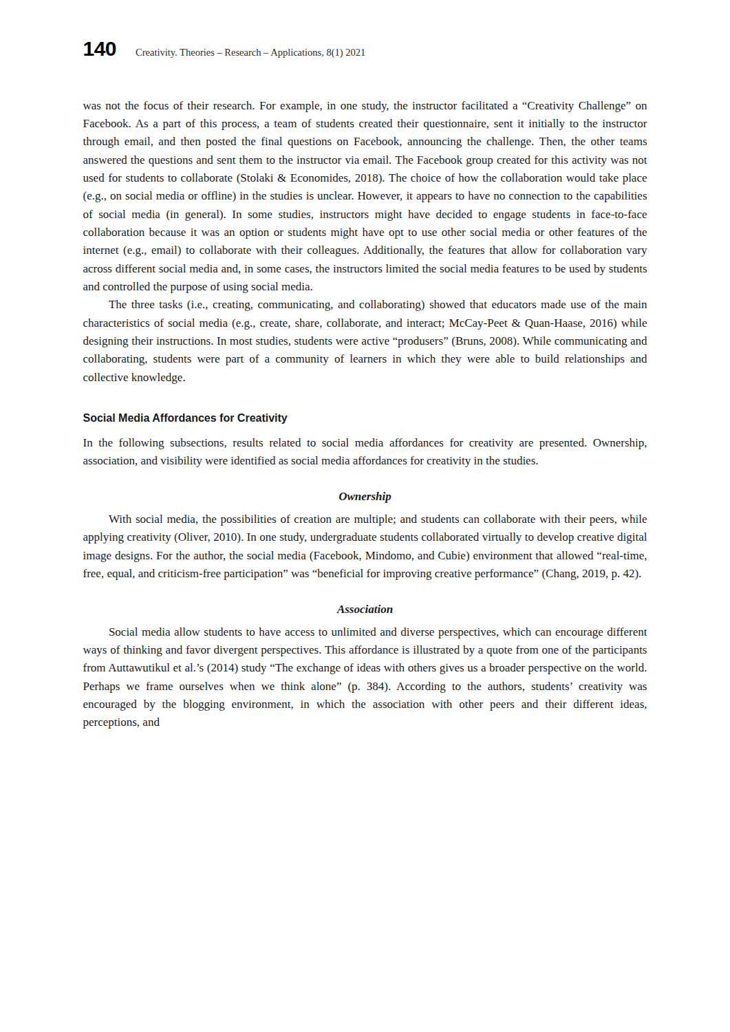140
Creativity. Theories – Research – Applications, 8(1) 2021
was not the focus of their research. For example, in one study, the instructor facilitated a “Creativity Challenge” on Facebook. As a part of this process, a team of students created their questionnaire, sent it initially to the instructor through email, and then posted the final questions on Facebook, announcing the challenge. Then, the other teams answered the questions and sent them to the instructor via email. The Facebook group created for this activity was not used for students to collaborate (Stolaki & Economides, 2018). The choice of how the collaboration would take place (e.g., on social media or offline) in the studies is unclear. However, it appears to have no connection to the capabilities of social media (in general). In some studies, instructors might have decided to engage students in face-to-face collaboration because it was an option or students might have opt to use other social media or other features of the internet (e.g., email) to collaborate with their colleagues. Additionally, the features that allow for collaboration vary across different social media and, in some cases, the instructors limited the social media features to be used by students and controlled the purpose of using social media.
The three tasks (i.e., creating, communicating, and collaborating) showed that educators made use of the main characteristics of social media (e.g., create, share, collaborate, and interact; McCay-Peet & Quan-Haase, 2016) while designing their instructions. In most studies, students were active “produsers” (Bruns, 2008). While communicating and collaborating, students were part of a community of learners in which they were able to build relationships and collective knowledge.
Social Media Affordances for Creativity
In the following subsections, results related to social media affordances for creativity are presented. Ownership, association, and visibility were identified as social media affordances for creativity in the studies.
Ownership
With social media, the possibilities of creation are multiple; and students can collaborate with their peers, while applying creativity (Oliver, 2010). In one study, undergraduate students collaborated virtually to develop creative digital image designs. For the author, the social media (Facebook, Mindomo, and Cubie) environment that allowed “real-time, free, equal, and criticism-free participation” was “beneficial for improving creative performance” (Chang, 2019, p. 42).
Association
Social media allow students to have access to unlimited and diverse perspectives, which can encourage different ways of thinking and favor divergent perspectives. This affordance is illustrated by a quote from one of the participants from Auttawutikul et al.’s (2014) study “The exchange of ideas with others gives us a broader perspective on the world. Perhaps we frame ourselves when we think alone” (p. 384). According to the authors, students’ creativity was encouraged by the blogging environment, in which the association with other peers and their different ideas, perceptions, and